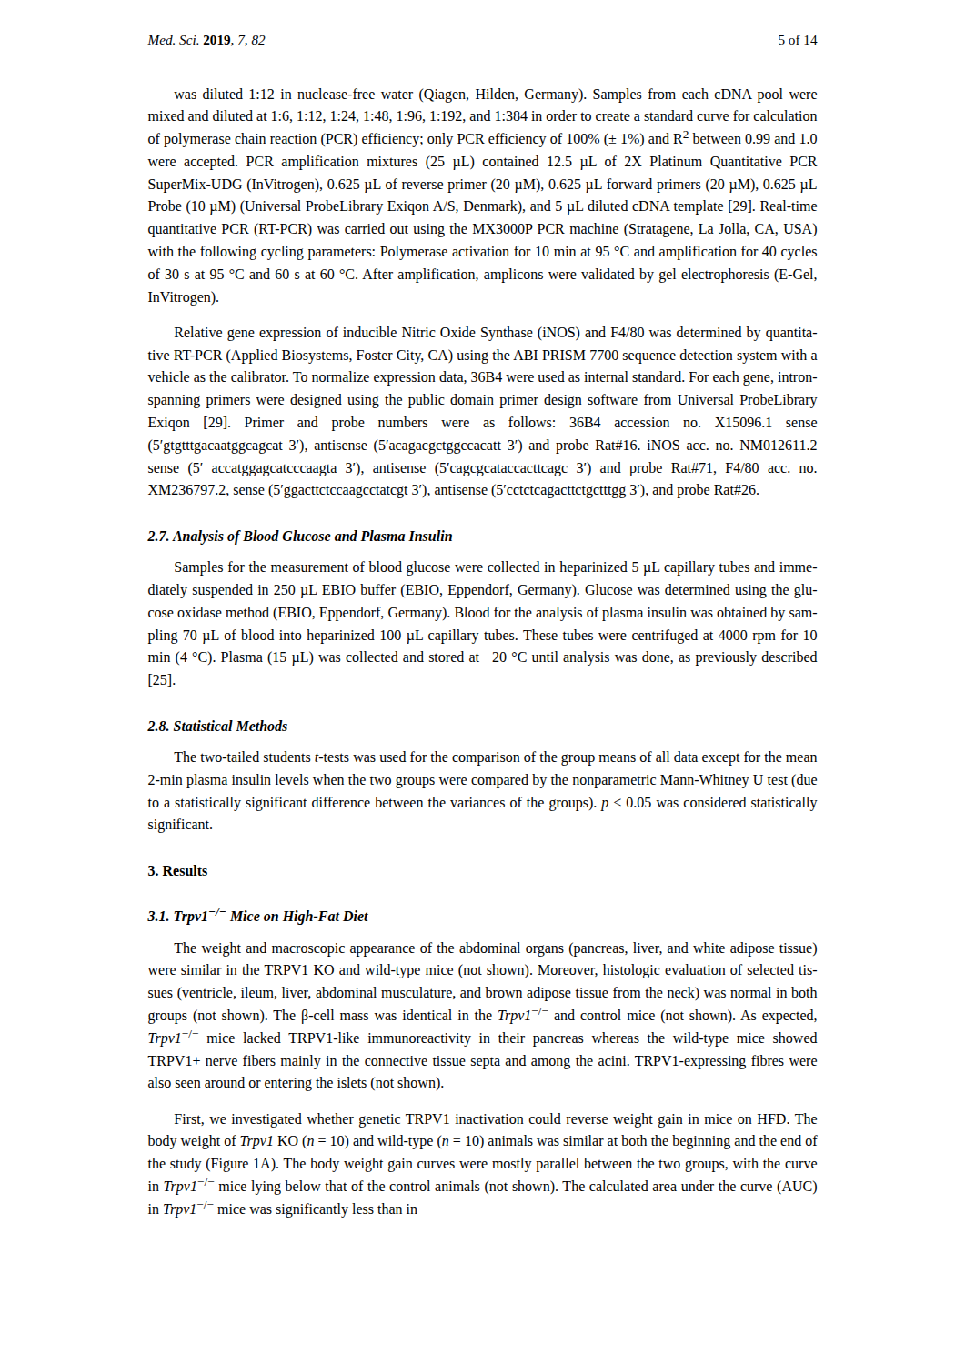Med. Sci. 2019, 7, 82 5 of 14
was diluted 1:12 in nuclease-free water (Qiagen, Hilden, Germany). Samples from each cDNA pool were mixed and diluted at 1:6, 1:12, 1:24, 1:48, 1:96, 1:192, and 1:384 in order to create a standard curve for calculation of polymerase chain reaction (PCR) efficiency; only PCR efficiency of 100% (± 1%) and R2 between 0.99 and 1.0 were accepted. PCR amplification mixtures (25 µL) contained 12.5 µL of 2X Platinum Quantitative PCR SuperMix-UDG (InVitrogen), 0.625 µL of reverse primer (20 µM), 0.625 µL forward primers (20 µM), 0.625 µL Probe (10 µM) (Universal ProbeLibrary Exiqon A/S, Denmark), and 5 µL diluted cDNA template [29]. Real-time quantitative PCR (RT-PCR) was carried out using the MX3000P PCR machine (Stratagene, La Jolla, CA, USA) with the following cycling parameters: Polymerase activation for 10 min at 95 °C and amplification for 40 cycles of 30 s at 95 °C and 60 s at 60 °C. After amplification, amplicons were validated by gel electrophoresis (E-Gel, InVitrogen).
Relative gene expression of inducible Nitric Oxide Synthase (iNOS) and F4/80 was determined by quantitative RT-PCR (Applied Biosystems, Foster City, CA) using the ABI PRISM 7700 sequence detection system with a vehicle as the calibrator. To normalize expression data, 36B4 were used as internal standard. For each gene, intron-spanning primers were designed using the public domain primer design software from Universal ProbeLibrary Exiqon [29]. Primer and probe numbers were as follows: 36B4 accession no. X15096.1 sense (5′gtgtttgacaatggcagcat 3′), antisense (5′acagacgctggccacatt 3′) and probe Rat#16. iNOS acc. no. NM012611.2 sense (5′ accatggagcatcccaagta 3′), antisense (5′cagcgcataccacttcagc 3′) and probe Rat#71, F4/80 acc. no. XM236797.2, sense (5′ggacttctccaagcctatcgt 3′), antisense (5′cctctcagacttctgctttgg 3′), and probe Rat#26.
2.7. Analysis of Blood Glucose and Plasma Insulin
Samples for the measurement of blood glucose were collected in heparinized 5 µL capillary tubes and immediately suspended in 250 µL EBIO buffer (EBIO, Eppendorf, Germany). Glucose was determined using the glucose oxidase method (EBIO, Eppendorf, Germany). Blood for the analysis of plasma insulin was obtained by sampling 70 µL of blood into heparinized 100 µL capillary tubes. These tubes were centrifuged at 4000 rpm for 10 min (4 °C). Plasma (15 µL) was collected and stored at −20 °C until analysis was done, as previously described [25].
2.8. Statistical Methods
The two-tailed students t-tests was used for the comparison of the group means of all data except for the mean 2-min plasma insulin levels when the two groups were compared by the nonparametric Mann-Whitney U test (due to a statistically significant difference between the variances of the groups). p < 0.05 was considered statistically significant.
3. Results
3.1. Trpv1−/− Mice on High-Fat Diet
The weight and macroscopic appearance of the abdominal organs (pancreas, liver, and white adipose tissue) were similar in the TRPV1 KO and wild-type mice (not shown). Moreover, histologic evaluation of selected tissues (ventricle, ileum, liver, abdominal musculature, and brown adipose tissue from the neck) was normal in both groups (not shown). The β-cell mass was identical in the Trpv1−/− and control mice (not shown). As expected, Trpv1−/− mice lacked TRPV1-like immunoreactivity in their pancreas whereas the wild-type mice showed TRPV1+ nerve fibers mainly in the connective tissue septa and among the acini. TRPV1-expressing fibres were also seen around or entering the islets (not shown).
First, we investigated whether genetic TRPV1 inactivation could reverse weight gain in mice on HFD. The body weight of Trpv1 KO (n = 10) and wild-type (n = 10) animals was similar at both the beginning and the end of the study (Figure 1A). The body weight gain curves were mostly parallel between the two groups, with the curve in Trpv1−/− mice lying below that of the control animals (not shown). The calculated area under the curve (AUC) in Trpv1−/− mice was significantly less than in